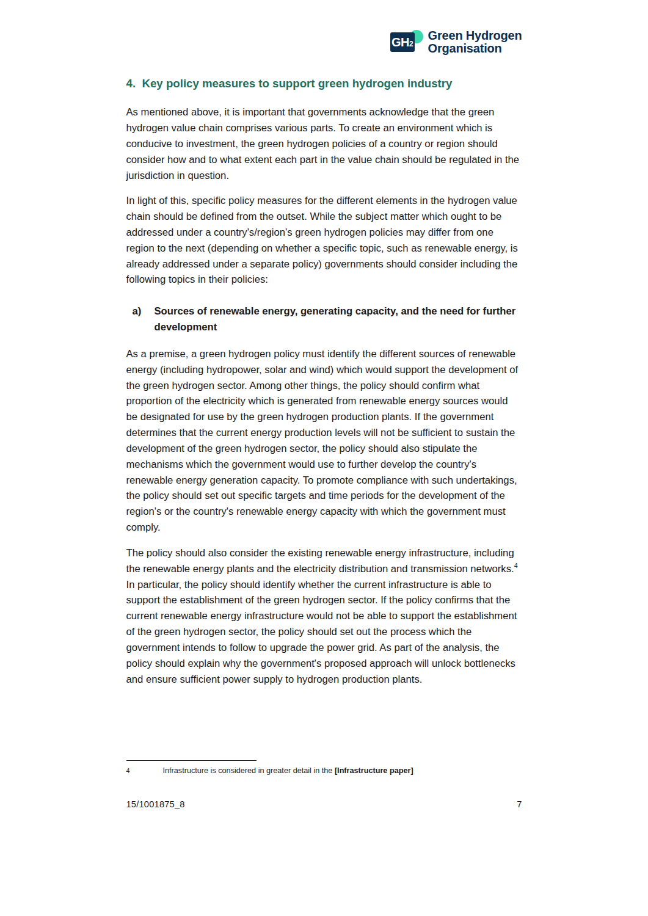GH2
Green Hydrogen Organisation
4. Key policy measures to support green hydrogen industry
As mentioned above, it is important that governments acknowledge that the green hydrogen value chain comprises various parts. To create an environment which is conducive to investment, the green hydrogen policies of a country or region should consider how and to what extent each part in the value chain should be regulated in the jurisdiction in question.
In light of this, specific policy measures for the different elements in the hydrogen value chain should be defined from the outset. While the subject matter which ought to be addressed under a country's/region's green hydrogen policies may differ from one region to the next (depending on whether a specific topic, such as renewable energy, is already addressed under a separate policy) governments should consider including the following topics in their policies:
a) Sources of renewable energy, generating capacity, and the need for further development
As a premise, a green hydrogen policy must identify the different sources of renewable energy (including hydropower, solar and wind) which would support the development of the green hydrogen sector. Among other things, the policy should confirm what proportion of the electricity which is generated from renewable energy sources would be designated for use by the green hydrogen production plants. If the government determines that the current energy production levels will not be sufficient to sustain the development of the green hydrogen sector, the policy should also stipulate the mechanisms which the government would use to further develop the country's renewable energy generation capacity. To promote compliance with such undertakings, the policy should set out specific targets and time periods for the development of the region's or the country's renewable energy capacity with which the government must comply.
The policy should also consider the existing renewable energy infrastructure, including the renewable energy plants and the electricity distribution and transmission networks.4 In particular, the policy should identify whether the current infrastructure is able to support the establishment of the green hydrogen sector. If the policy confirms that the current renewable energy infrastructure would not be able to support the establishment of the green hydrogen sector, the policy should set out the process which the government intends to follow to upgrade the power grid. As part of the analysis, the policy should explain why the government's proposed approach will unlock bottlenecks and ensure sufficient power supply to hydrogen production plants.
4
Infrastructure is considered in greater detail in the [Infrastructure paper]
15/1001875_8
7